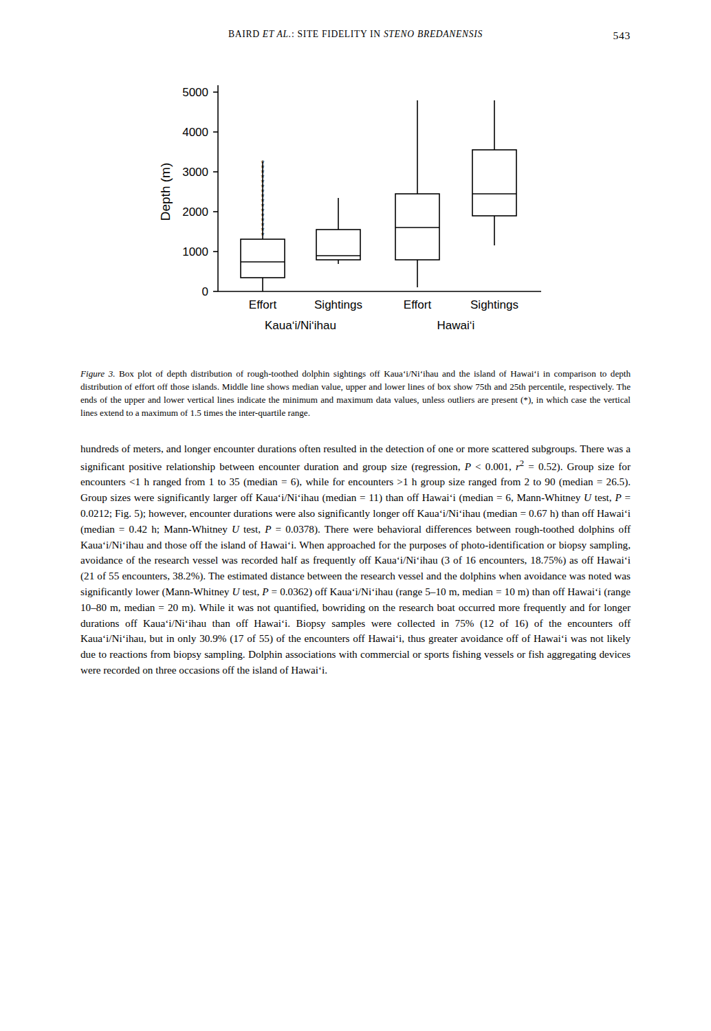BAIRD ET AL.: SITE FIDELITY IN STENO BREDANENSIS 543
5000 4000 3000 2000 1000 0 Depth (m) * * * * * * * * * * * * * * * * Effort Sightings Effort Sightings Kauaʻi/Niʻihau Hawaiʻi
Figure 3. Box plot of depth distribution of rough-toothed dolphin sightings off Kauaʻi/Niʻihau and the island of Hawaiʻi in comparison to depth distribution of effort off those islands. Middle line shows median value, upper and lower lines of box show 75th and 25th percentile, respectively. The ends of the upper and lower vertical lines indicate the minimum and maximum data values, unless outliers are present (*), in which case the vertical lines extend to a maximum of 1.5 times the inter-quartile range.
hundreds of meters, and longer encounter durations often resulted in the detection of one or more scattered subgroups. There was a significant positive relationship between encounter duration and group size (regression, P < 0.001, r2 = 0.52). Group size for encounters <1 h ranged from 1 to 35 (median = 6), while for encounters >1 h group size ranged from 2 to 90 (median = 26.5). Group sizes were significantly larger off Kauaʻi/Niʻihau (median = 11) than off Hawaiʻi (median = 6, Mann-Whitney U test, P = 0.0212; Fig. 5); however, encounter durations were also significantly longer off Kauaʻi/Niʻihau (median = 0.67 h) than off Hawaiʻi (median = 0.42 h; Mann-Whitney U test, P = 0.0378). There were behavioral differences between rough-toothed dolphins off Kauaʻi/Niʻihau and those off the island of Hawaiʻi. When approached for the purposes of photo-identification or biopsy sampling, avoidance of the research vessel was recorded half as frequently off Kauaʻi/Niʻihau (3 of 16 encounters, 18.75%) as off Hawaiʻi (21 of 55 encounters, 38.2%). The estimated distance between the research vessel and the dolphins when avoidance was noted was significantly lower (Mann-Whitney U test, P = 0.0362) off Kauaʻi/Niʻihau (range 5–10 m, median = 10 m) than off Hawaiʻi (range 10–80 m, median = 20 m). While it was not quantified, bowriding on the research boat occurred more frequently and for longer durations off Kauaʻi/Niʻihau than off Hawaiʻi. Biopsy samples were collected in 75% (12 of 16) of the encounters off Kauaʻi/Niʻihau, but in only 30.9% (17 of 55) of the encounters off Hawaiʻi, thus greater avoidance off of Hawaiʻi was not likely due to reactions from biopsy sampling. Dolphin associations with commercial or sports fishing vessels or fish aggregating devices were recorded on three occasions off the island of Hawaiʻi.